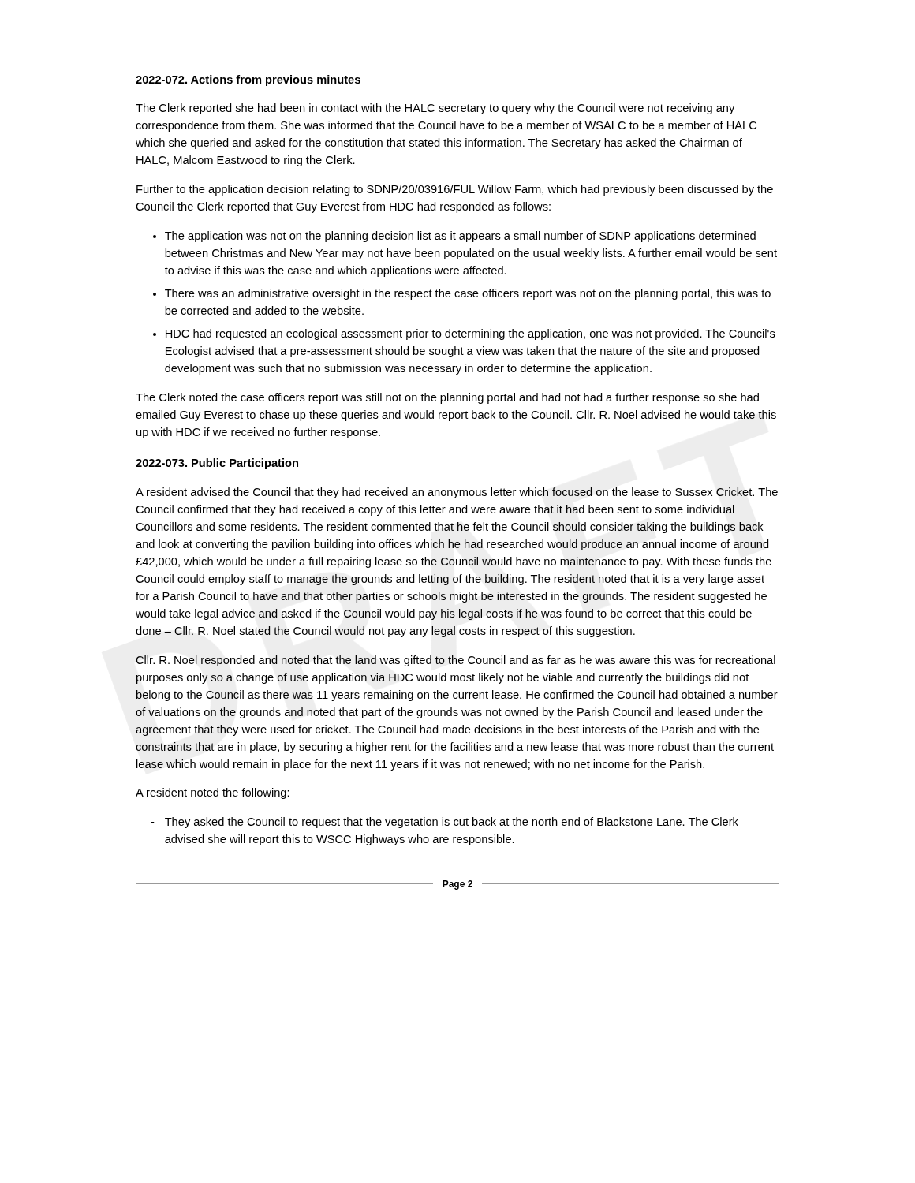DRAFT
2022-072. Actions from previous minutes
The Clerk reported she had been in contact with the HALC secretary to query why the Council were not receiving any correspondence from them. She was informed that the Council have to be a member of WSALC to be a member of HALC which she queried and asked for the constitution that stated this information. The Secretary has asked the Chairman of HALC, Malcom Eastwood to ring the Clerk.
Further to the application decision relating to SDNP/20/03916/FUL Willow Farm, which had previously been discussed by the Council the Clerk reported that Guy Everest from HDC had responded as follows:
The application was not on the planning decision list as it appears a small number of SDNP applications determined between Christmas and New Year may not have been populated on the usual weekly lists. A further email would be sent to advise if this was the case and which applications were affected.
There was an administrative oversight in the respect the case officers report was not on the planning portal, this was to be corrected and added to the website.
HDC had requested an ecological assessment prior to determining the application, one was not provided. The Council's Ecologist advised that a pre-assessment should be sought a view was taken that the nature of the site and proposed development was such that no submission was necessary in order to determine the application.
The Clerk noted the case officers report was still not on the planning portal and had not had a further response so she had emailed Guy Everest to chase up these queries and would report back to the Council. Cllr. R. Noel advised he would take this up with HDC if we received no further response.
2022-073. Public Participation
A resident advised the Council that they had received an anonymous letter which focused on the lease to Sussex Cricket. The Council confirmed that they had received a copy of this letter and were aware that it had been sent to some individual Councillors and some residents. The resident commented that he felt the Council should consider taking the buildings back and look at converting the pavilion building into offices which he had researched would produce an annual income of around £42,000, which would be under a full repairing lease so the Council would have no maintenance to pay. With these funds the Council could employ staff to manage the grounds and letting of the building. The resident noted that it is a very large asset for a Parish Council to have and that other parties or schools might be interested in the grounds. The resident suggested he would take legal advice and asked if the Council would pay his legal costs if he was found to be correct that this could be done – Cllr. R. Noel stated the Council would not pay any legal costs in respect of this suggestion.
Cllr. R. Noel responded and noted that the land was gifted to the Council and as far as he was aware this was for recreational purposes only so a change of use application via HDC would most likely not be viable and currently the buildings did not belong to the Council as there was 11 years remaining on the current lease. He confirmed the Council had obtained a number of valuations on the grounds and noted that part of the grounds was not owned by the Parish Council and leased under the agreement that they were used for cricket. The Council had made decisions in the best interests of the Parish and with the constraints that are in place, by securing a higher rent for the facilities and a new lease that was more robust than the current lease which would remain in place for the next 11 years if it was not renewed; with no net income for the Parish.
A resident noted the following:
They asked the Council to request that the vegetation is cut back at the north end of Blackstone Lane. The Clerk advised she will report this to WSCC Highways who are responsible.
Page 2